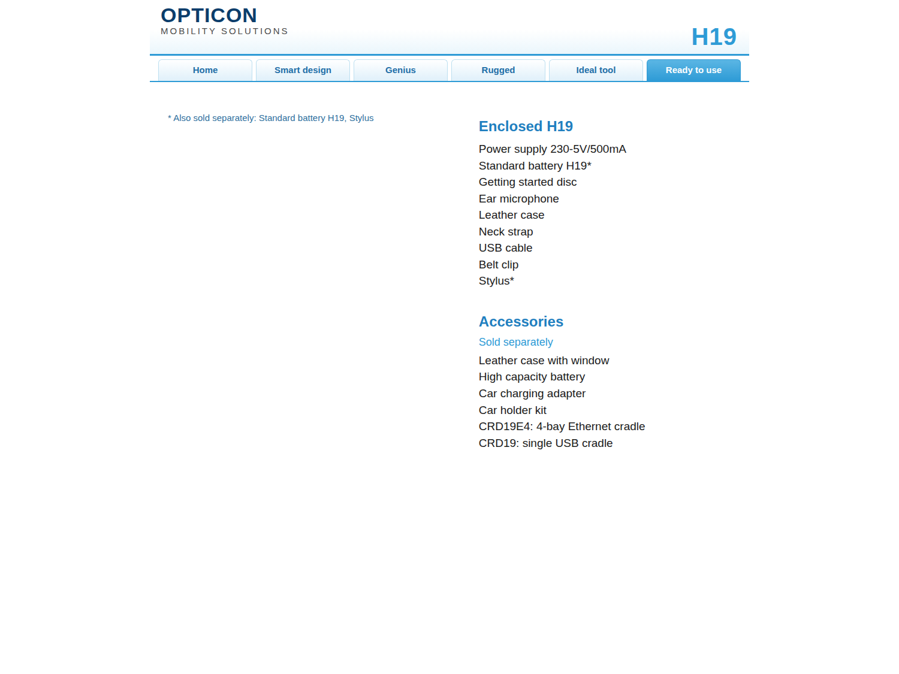OPTICON
MOBILITY SOLUTIONS
H19
Home Smart design Genius Rugged Ideal tool Ready to use
* Also sold separately: Standard battery H19, Stylus
Enclosed H19
Power supply 230-5V/500mA
Standard battery H19*
Getting started disc
Ear microphone
Leather case
Neck strap
USB cable
Belt clip
Stylus*
Accessories
Sold separately
Leather case with window
High capacity battery
Car charging adapter
Car holder kit
CRD19E4: 4-bay Ethernet cradle
CRD19: single USB cradle